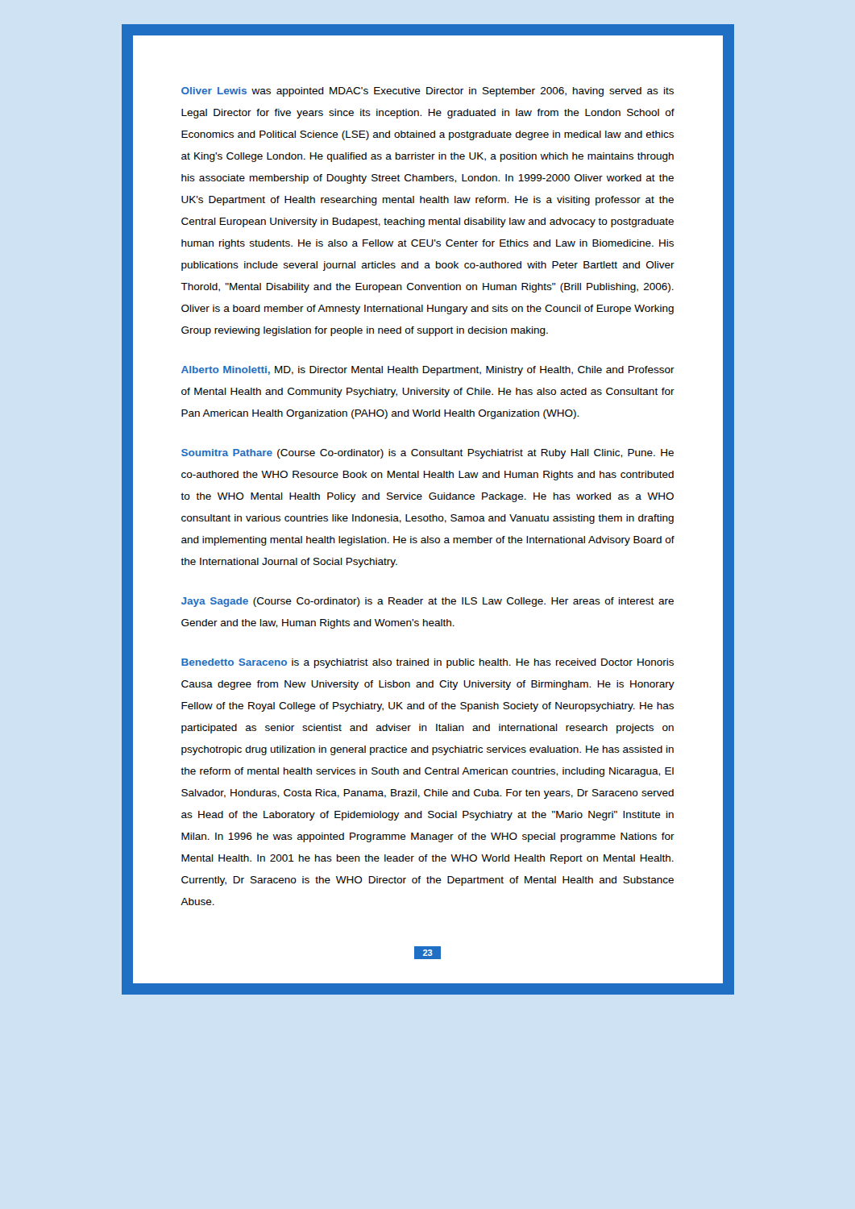Oliver Lewis was appointed MDAC's Executive Director in September 2006, having served as its Legal Director for five years since its inception. He graduated in law from the London School of Economics and Political Science (LSE) and obtained a postgraduate degree in medical law and ethics at King's College London. He qualified as a barrister in the UK, a position which he maintains through his associate membership of Doughty Street Chambers, London. In 1999-2000 Oliver worked at the UK's Department of Health researching mental health law reform. He is a visiting professor at the Central European University in Budapest, teaching mental disability law and advocacy to postgraduate human rights students. He is also a Fellow at CEU's Center for Ethics and Law in Biomedicine. His publications include several journal articles and a book co-authored with Peter Bartlett and Oliver Thorold, "Mental Disability and the European Convention on Human Rights" (Brill Publishing, 2006). Oliver is a board member of Amnesty International Hungary and sits on the Council of Europe Working Group reviewing legislation for people in need of support in decision making.
Alberto Minoletti, MD, is Director Mental Health Department, Ministry of Health, Chile and Professor of Mental Health and Community Psychiatry, University of Chile. He has also acted as Consultant for Pan American Health Organization (PAHO) and World Health Organization (WHO).
Soumitra Pathare (Course Co-ordinator) is a Consultant Psychiatrist at Ruby Hall Clinic, Pune. He co-authored the WHO Resource Book on Mental Health Law and Human Rights and has contributed to the WHO Mental Health Policy and Service Guidance Package. He has worked as a WHO consultant in various countries like Indonesia, Lesotho, Samoa and Vanuatu assisting them in drafting and implementing mental health legislation. He is also a member of the International Advisory Board of the International Journal of Social Psychiatry.
Jaya Sagade (Course Co-ordinator) is a Reader at the ILS Law College. Her areas of interest are Gender and the law, Human Rights and Women's health.
Benedetto Saraceno is a psychiatrist also trained in public health. He has received Doctor Honoris Causa degree from New University of Lisbon and City University of Birmingham. He is Honorary Fellow of the Royal College of Psychiatry, UK and of the Spanish Society of Neuropsychiatry. He has participated as senior scientist and adviser in Italian and international research projects on psychotropic drug utilization in general practice and psychiatric services evaluation. He has assisted in the reform of mental health services in South and Central American countries, including Nicaragua, El Salvador, Honduras, Costa Rica, Panama, Brazil, Chile and Cuba. For ten years, Dr Saraceno served as Head of the Laboratory of Epidemiology and Social Psychiatry at the "Mario Negri" Institute in Milan. In 1996 he was appointed Programme Manager of the WHO special programme Nations for Mental Health. In 2001 he has been the leader of the WHO World Health Report on Mental Health. Currently, Dr Saraceno is the WHO Director of the Department of Mental Health and Substance Abuse.
23